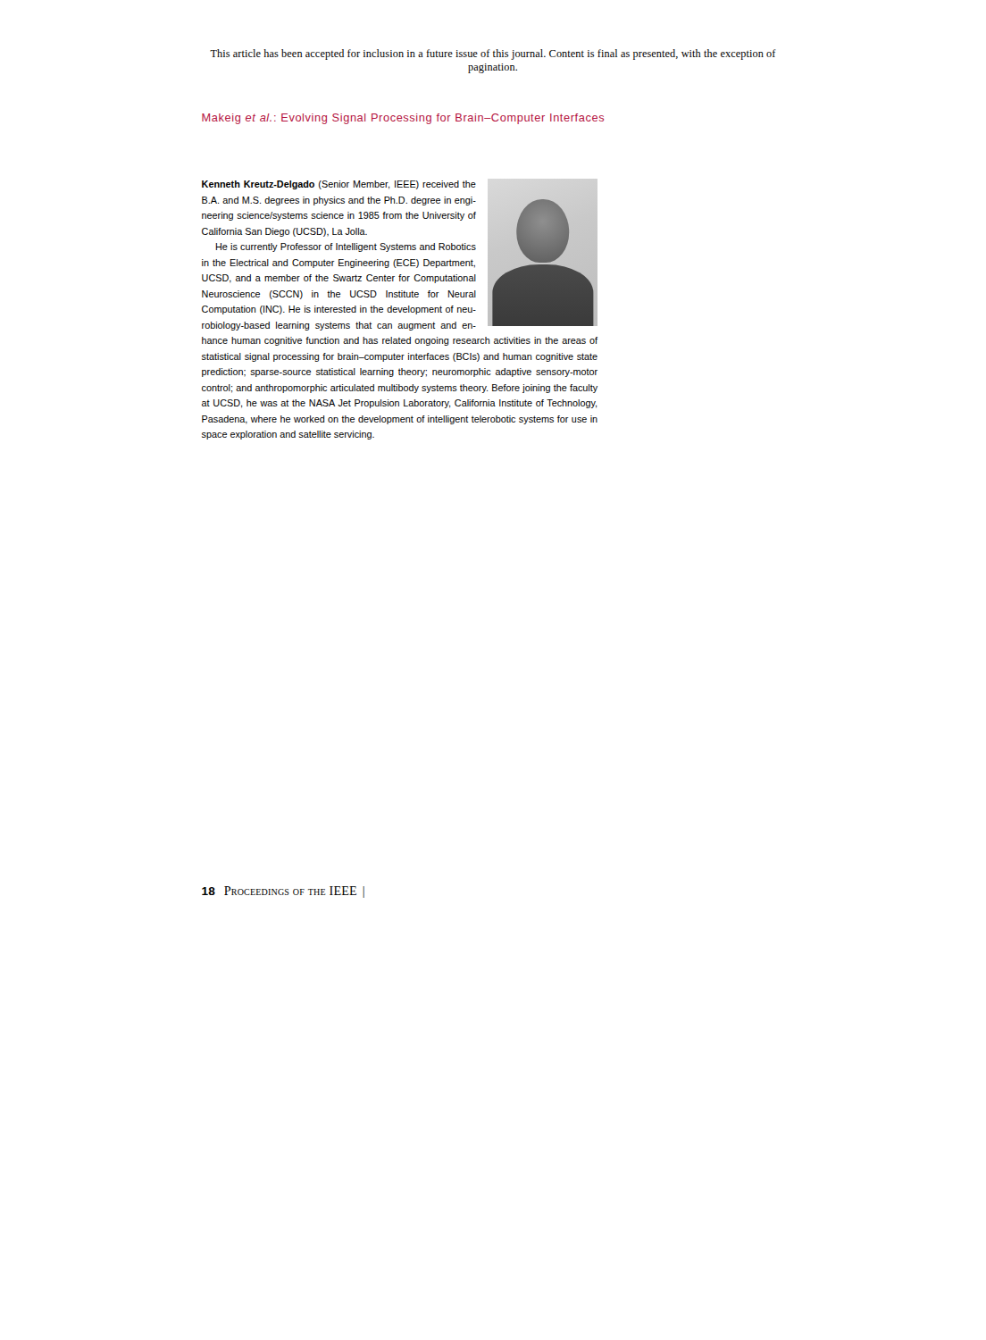This article has been accepted for inclusion in a future issue of this journal. Content is final as presented, with the exception of pagination.
Makeig et al.: Evolving Signal Processing for Brain–Computer Interfaces
Kenneth Kreutz-Delgado (Senior Member, IEEE) received the B.A. and M.S. degrees in physics and the Ph.D. degree in engineering science/systems science in 1985 from the University of California San Diego (UCSD), La Jolla.
He is currently Professor of Intelligent Systems and Robotics in the Electrical and Computer Engineering (ECE) Department, UCSD, and a member of the Swartz Center for Computational Neuroscience (SCCN) in the UCSD Institute for Neural Computation (INC). He is interested in the development of neurobiology-based learning systems that can augment and enhance human cognitive function and has related ongoing research activities in the areas of statistical signal processing for brain–computer interfaces (BCIs) and human cognitive state prediction; sparse-source statistical learning theory; neuromorphic adaptive sensory-motor control; and anthropomorphic articulated multibody systems theory. Before joining the faculty at UCSD, he was at the NASA Jet Propulsion Laboratory, California Institute of Technology, Pasadena, where he worked on the development of intelligent telerobotic systems for use in space exploration and satellite servicing.
18 Proceedings of the IEEE|